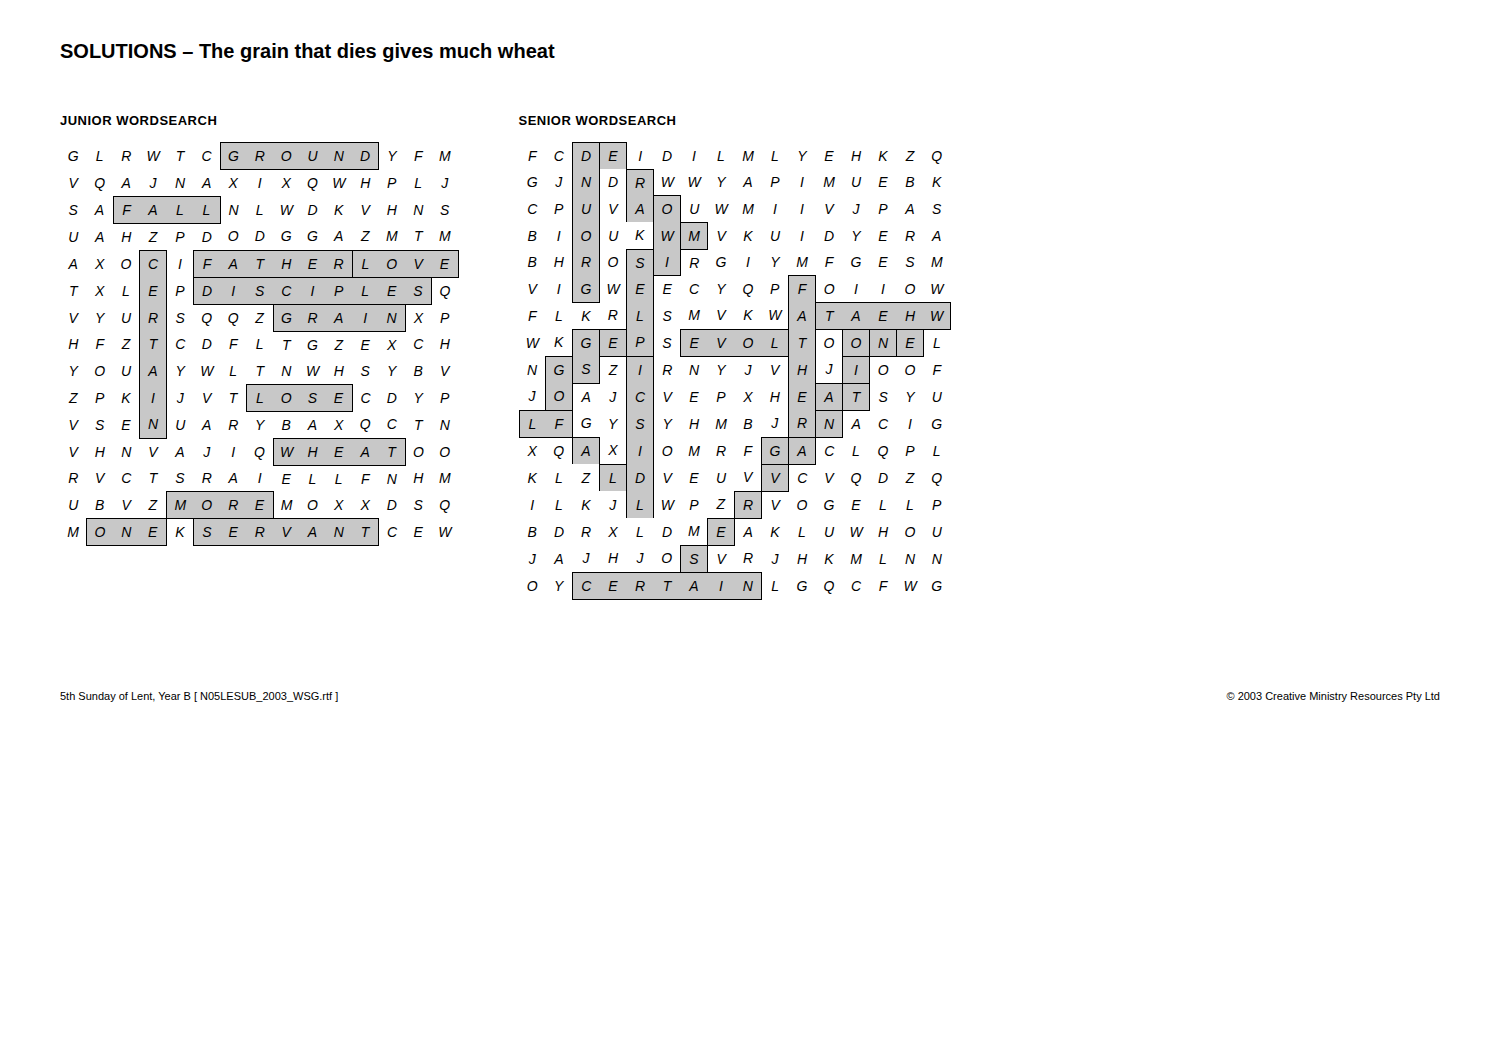SOLUTIONS – The grain that dies gives much wheat
JUNIOR WORDSEARCH
| G | L | R | W | T | C | G | R | O | U | N | D | Y | F | M |
| V | Q | A | J | N | A | X | I | X | Q | W | H | P | L | J |
| S | A | F | A | L | L | N | L | W | D | K | V | H | N | S |
| U | A | H | Z | P | D | O | D | G | G | A | Z | M | T | M |
| A | X | O | C | I | F | A | T | H | E | R | L | O | V | E |
| T | X | L | E | P | D | I | S | C | I | P | L | E | S | Q |
| V | Y | U | R | S | Q | Q | Z | G | R | A | I | N | X | P |
| H | F | Z | T | C | D | F | L | T | G | Z | E | X | C | H |
| Y | O | U | A | Y | W | L | T | N | W | H | S | Y | B | V |
| Z | P | K | I | J | V | T | L | O | S | E | C | D | Y | P |
| V | S | E | N | U | A | R | Y | B | A | X | Q | C | T | N |
| V | H | N | V | A | J | I | Q | W | H | E | A | T | O | O |
| R | V | C | T | S | R | A | I | E | L | L | F | N | H | M |
| U | B | V | Z | M | O | R | E | M | O | X | X | D | S | Q |
| M | O | N | E | K | S | E | R | V | A | N | T | C | E | W |
SENIOR WORDSEARCH
| F | C | D | E | I | D | I | L | M | L | Y | E | H | K | Z | Q |
| G | J | N | D | R | W | W | Y | A | P | I | M | U | E | B | K |
| C | P | U | V | A | O | U | W | M | I | I | V | J | P | A | S |
| B | I | O | U | K | W | M | V | K | U | I | D | Y | E | R | A |
| B | H | R | O | S | I | R | G | I | Y | M | F | G | E | S | M |
| V | I | G | W | E | E | C | Y | Q | P | F | O | I | I | O | W |
| F | L | K | R | L | S | M | V | K | W | A | T | A | E | H | W |
| W | K | G | E | P | S | E | V | O | L | T | O | O | N | E | L |
| N | G | S | Z | I | R | N | Y | J | V | H | J | I | O | O | F |
| J | O | A | J | C | V | E | P | X | H | E | A | T | S | Y | U |
| L | F | G | Y | S | Y | H | M | B | J | R | N | A | C | I | G |
| X | Q | A | X | I | O | M | R | F | G | A | C | L | Q | P | L |
| K | L | Z | L | D | V | E | U | V | V | C | V | Q | D | Z | Q |
| I | L | K | J | L | W | P | Z | R | V | O | G | E | L | L | P |
| B | D | R | X | L | D | M | E | A | K | L | U | W | H | O | U |
| J | A | J | H | J | O | S | V | R | J | H | K | M | L | N | N |
| O | Y | C | E | R | T | A | I | N | L | G | Q | C | F | W | G |
5th Sunday of Lent, Year B [ N05LESUB_2003_WSG.rtf ] © 2003 Creative Ministry Resources Pty Ltd